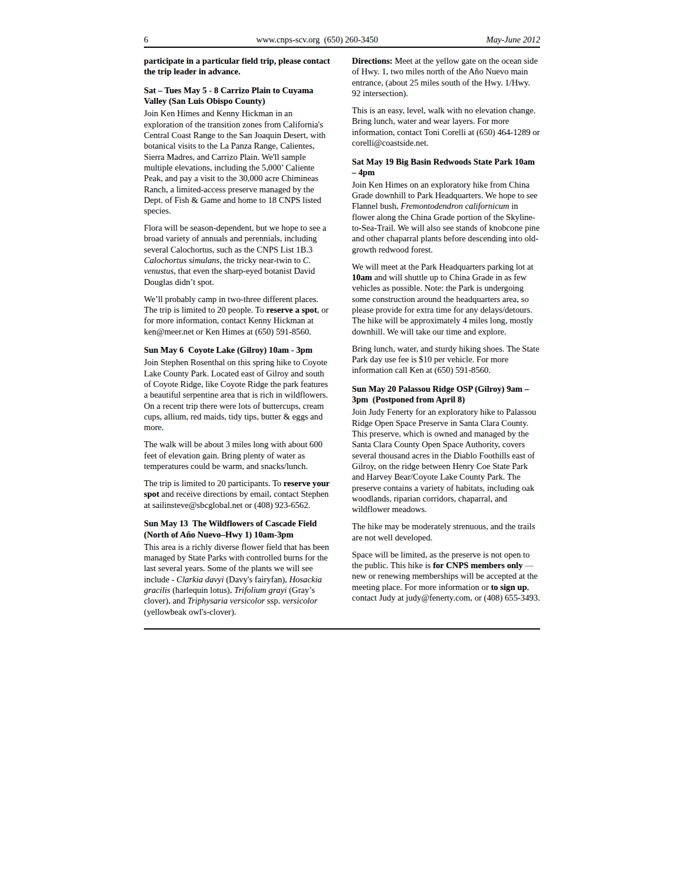6 www.cnps-scv.org (650) 260-3450 May-June 2012
participate in a particular field trip, please contact the trip leader in advance.
Sat – Tues May 5 - 8 Carrizo Plain to Cuyama Valley (San Luis Obispo County)
Join Ken Himes and Kenny Hickman in an exploration of the transition zones from California's Central Coast Range to the San Joaquin Desert, with botanical visits to the La Panza Range, Calientes, Sierra Madres, and Carrizo Plain. We'll sample multiple elevations, including the 5,000’ Caliente Peak, and pay a visit to the 30,000 acre Chimineas Ranch, a limited-access preserve managed by the Dept. of Fish & Game and home to 18 CNPS listed species.
Flora will be season-dependent, but we hope to see a broad variety of annuals and perennials, including several Calochortus, such as the CNPS List 1B.3 Calochortus simulans, the tricky near-twin to C. venustus, that even the sharp-eyed botanist David Douglas didn’t spot.
We’ll probably camp in two-three different places. The trip is limited to 20 people. To reserve a spot, or for more information, contact Kenny Hickman at ken@meer.net or Ken Himes at (650) 591-8560.
Sun May 6 Coyote Lake (Gilroy) 10am - 3pm
Join Stephen Rosenthal on this spring hike to Coyote Lake County Park. Located east of Gilroy and south of Coyote Ridge, like Coyote Ridge the park features a beautiful serpentine area that is rich in wildflowers. On a recent trip there were lots of buttercups, cream cups, allium, red maids, tidy tips, butter & eggs and more.
The walk will be about 3 miles long with about 600 feet of elevation gain. Bring plenty of water as temperatures could be warm, and snacks/lunch.
The trip is limited to 20 participants. To reserve your spot and receive directions by email, contact Stephen at sailinsteve@sbcglobal.net or (408) 923-6562.
Sun May 13 The Wildflowers of Cascade Field (North of Año Nuevo–Hwy 1) 10am-3pm
This area is a richly diverse flower field that has been managed by State Parks with controlled burns for the last several years. Some of the plants we will see include - Clarkia davyi (Davy's fairyfan), Hosackia gracilis (harlequin lotus), Trifolium grayi (Gray’s clover), and Triphysaria versicolor ssp. versicolor (yellowbeak owl's-clover).
Directions: Meet at the yellow gate on the ocean side of Hwy. 1, two miles north of the Año Nuevo main entrance, (about 25 miles south of the Hwy. 1/Hwy. 92 intersection).
This is an easy, level, walk with no elevation change. Bring lunch, water and wear layers. For more information, contact Toni Corelli at (650) 464-1289 or corelli@coastside.net.
Sat May 19 Big Basin Redwoods State Park 10am – 4pm
Join Ken Himes on an exploratory hike from China Grade downhill to Park Headquarters. We hope to see Flannel bush, Fremontodendron californicum in flower along the China Grade portion of the Skyline-to-Sea-Trail. We will also see stands of knobcone pine and other chaparral plants before descending into old-growth redwood forest.
We will meet at the Park Headquarters parking lot at 10am and will shuttle up to China Grade in as few vehicles as possible. Note: the Park is undergoing some construction around the headquarters area, so please provide for extra time for any delays/detours. The hike will be approximately 4 miles long, mostly downhill. We will take our time and explore.
Bring lunch, water, and sturdy hiking shoes. The State Park day use fee is $10 per vehicle. For more information call Ken at (650) 591-8560.
Sun May 20 Palassou Ridge OSP (Gilroy) 9am – 3pm (Postponed from April 8)
Join Judy Fenerty for an exploratory hike to Palassou Ridge Open Space Preserve in Santa Clara County. This preserve, which is owned and managed by the Santa Clara County Open Space Authority, covers several thousand acres in the Diablo Foothills east of Gilroy, on the ridge between Henry Coe State Park and Harvey Bear/Coyote Lake County Park. The preserve contains a variety of habitats, including oak woodlands, riparian corridors, chaparral, and wildflower meadows.
The hike may be moderately strenuous, and the trails are not well developed.
Space will be limited, as the preserve is not open to the public. This hike is for CNPS members only — new or renewing memberships will be accepted at the meeting place. For more information or to sign up, contact Judy at judy@fenerty.com, or (408) 655-3493.